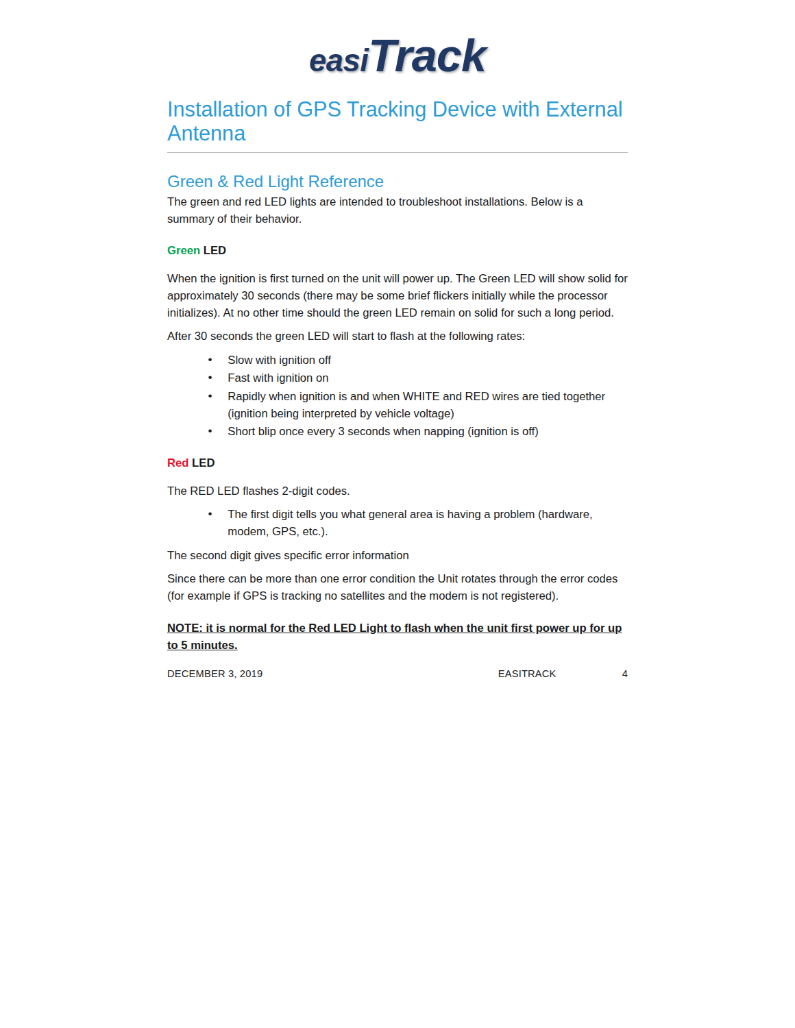easi Track
Installation of GPS Tracking Device with External Antenna
Green & Red Light Reference
The green and red LED lights are intended to troubleshoot installations. Below is a summary of their behavior.
Green LED
When the ignition is first turned on the unit will power up. The Green LED will show solid for approximately 30 seconds (there may be some brief flickers initially while the processor initializes). At no other time should the green LED remain on solid for such a long period.
After 30 seconds the green LED will start to flash at the following rates:
Slow with ignition off
Fast with ignition on
Rapidly when ignition is and when WHITE and RED wires are tied together (ignition being interpreted by vehicle voltage)
Short blip once every 3 seconds when napping (ignition is off)
Red LED
The RED LED flashes 2-digit codes.
The first digit tells you what general area is having a problem (hardware, modem, GPS, etc.).
The second digit gives specific error information
Since there can be more than one error condition the Unit rotates through the error codes (for example if GPS is tracking no satellites and the modem is not registered).
NOTE: it is normal for the Red LED Light to flash when the unit first power up for up to 5 minutes.
| DECEMBER 3, 2019 | EASITRACK | 4 |